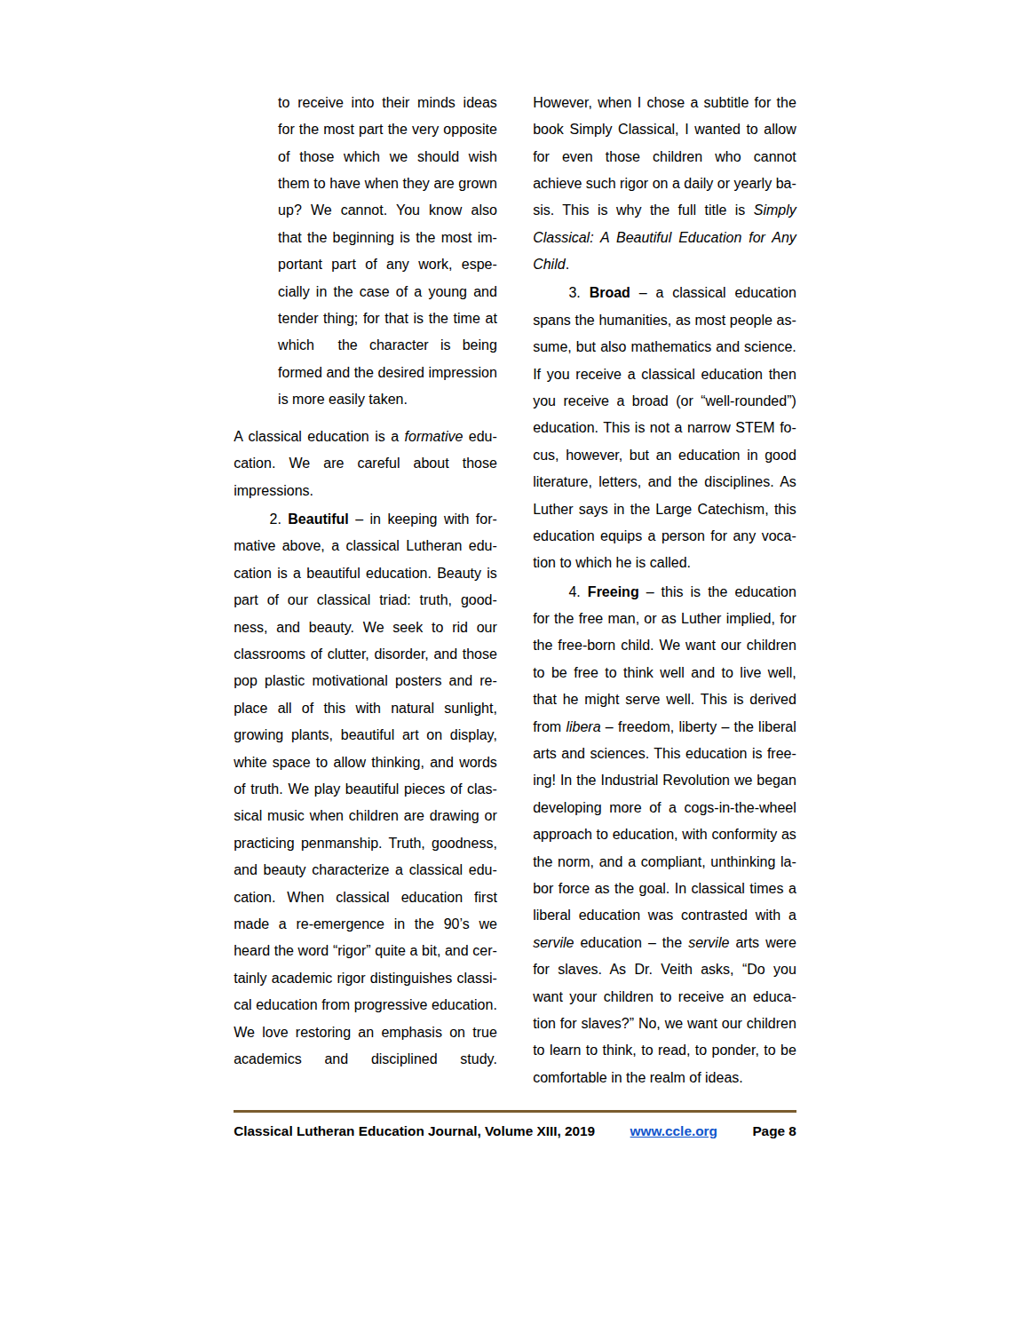to receive into their minds ideas for the most part the very opposite of those which we should wish them to have when they are grown up? We cannot. You know also that the beginning is the most important part of any work, especially in the case of a young and tender thing; for that is the time at which the character is being formed and the desired impression is more easily taken.
A classical education is a formative education. We are careful about those impressions.
2. Beautiful – in keeping with formative above, a classical Lutheran education is a beautiful education. Beauty is part of our classical triad: truth, goodness, and beauty. We seek to rid our classrooms of clutter, disorder, and those pop plastic motivational posters and replace all of this with natural sunlight, growing plants, beautiful art on display, white space to allow thinking, and words of truth. We play beautiful pieces of classical music when children are drawing or practicing penmanship. Truth, goodness, and beauty characterize a classical education. When classical education first made a re-emergence in the 90’s we heard the word “rigor” quite a bit, and certainly academic rigor distinguishes classical education from progressive education. We love restoring an emphasis on true academics and disciplined study. However, when I chose a subtitle for the book Simply Classical, I wanted to allow for even those children who cannot achieve such rigor on a daily or yearly basis. This is why the full title is Simply Classical: A Beautiful Education for Any Child.
3. Broad – a classical education spans the humanities, as most people assume, but also mathematics and science. If you receive a classical education then you receive a broad (or “well-rounded”) education. This is not a narrow STEM focus, however, but an education in good literature, letters, and the disciplines. As Luther says in the Large Catechism, this education equips a person for any vocation to which he is called.
4. Freeing – this is the education for the free man, or as Luther implied, for the free-born child. We want our children to be free to think well and to live well, that he might serve well. This is derived from libera – freedom, liberty – the liberal arts and sciences. This education is freeing! In the Industrial Revolution we began developing more of a cogs-in-the-wheel approach to education, with conformity as the norm, and a compliant, unthinking labor force as the goal. In classical times a liberal education was contrasted with a servile education – the servile arts were for slaves. As Dr. Veith asks, “Do you want your children to receive an education for slaves?” No, we want our children to learn to think, to read, to ponder, to be comfortable in the realm of ideas.
Classical Lutheran Education Journal, Volume XIII, 2019 www.ccle.org Page 8